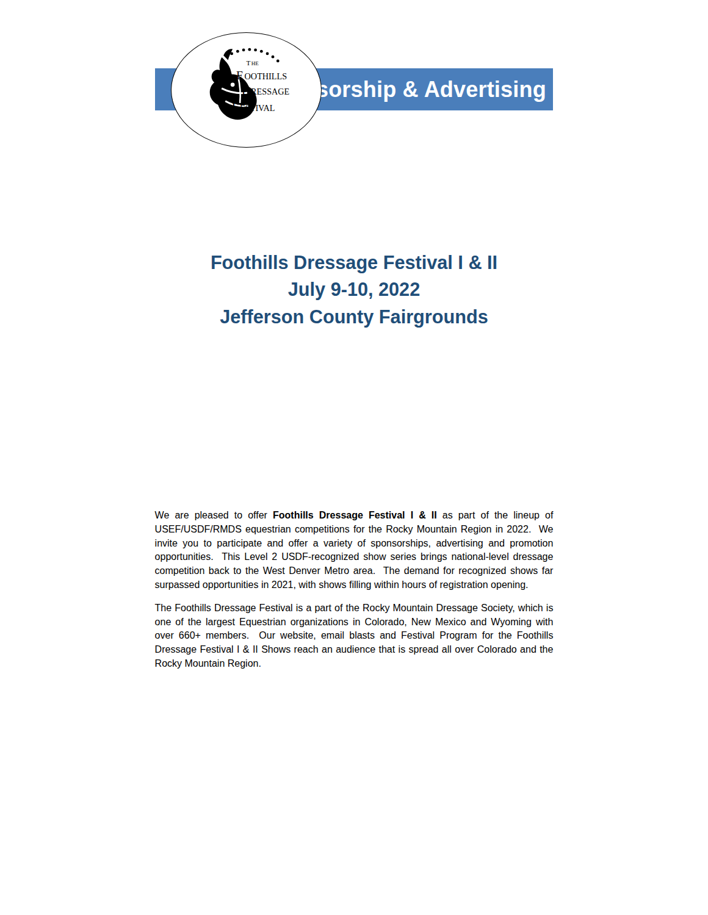Festival Sponsorship & Advertising
T HE F OOTHILLS D RESSAGE F ESTIVAL
Foothills Dressage Festival I & II
July 9-10, 2022
Jefferson County Fairgrounds
We are pleased to offer Foothills Dressage Festival I & II as part of the lineup of USEF/USDF/RMDS equestrian competitions for the Rocky Mountain Region in 2022. We invite you to participate and offer a variety of sponsorships, advertising and promotion opportunities. This Level 2 USDF-recognized show series brings national-level dressage competition back to the West Denver Metro area. The demand for recognized shows far surpassed opportunities in 2021, with shows filling within hours of registration opening.
The Foothills Dressage Festival is a part of the Rocky Mountain Dressage Society, which is one of the largest Equestrian organizations in Colorado, New Mexico and Wyoming with over 660+ members. Our website, email blasts and Festival Program for the Foothills Dressage Festival I & II Shows reach an audience that is spread all over Colorado and the Rocky Mountain Region.